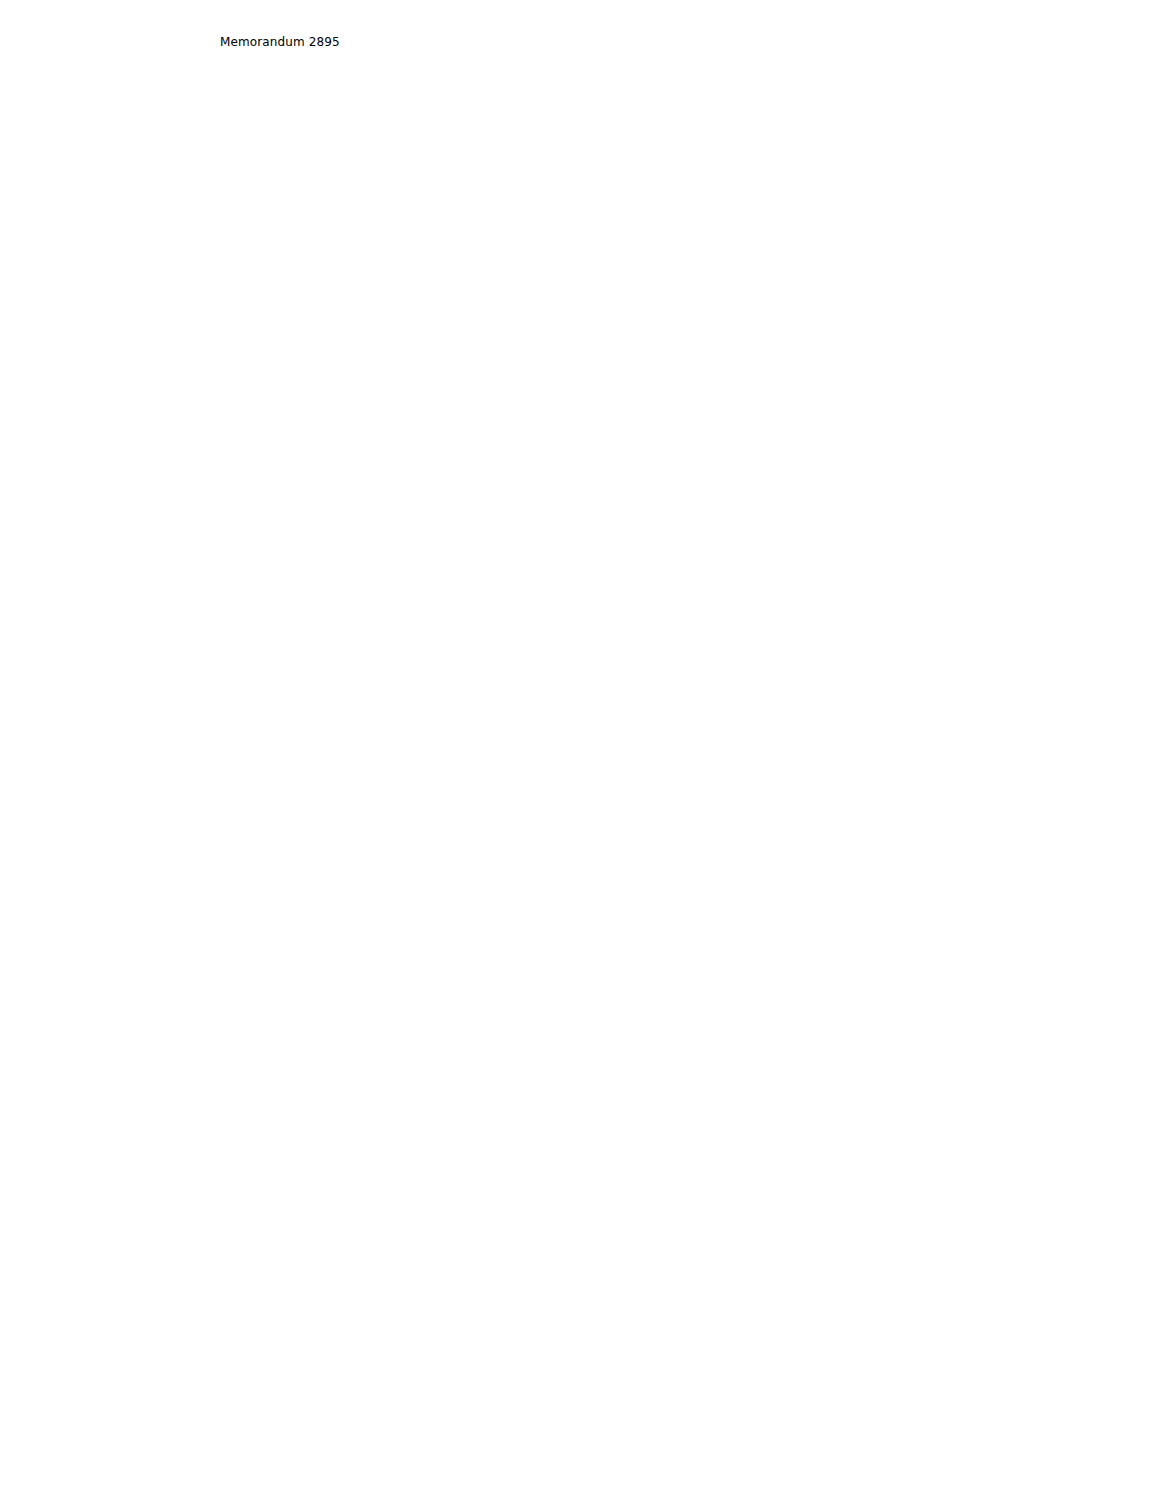Memorandum 2895